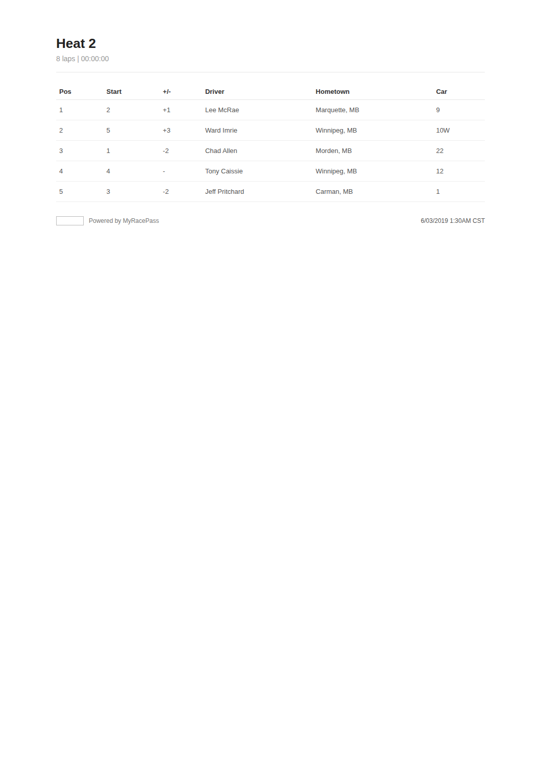Heat 2
8 laps | 00:00:00
| Pos | Start | +/- | Driver | Hometown | Car |
| --- | --- | --- | --- | --- | --- |
| 1 | 2 | +1 | Lee McRae | Marquette, MB | 9 |
| 2 | 5 | +3 | Ward Imrie | Winnipeg, MB | 10W |
| 3 | 1 | -2 | Chad Allen | Morden, MB | 22 |
| 4 | 4 | - | Tony Caissie | Winnipeg, MB | 12 |
| 5 | 3 | -2 | Jeff Pritchard | Carman, MB | 1 |
Powered by MyRacePass
6/03/2019 1:30AM CST